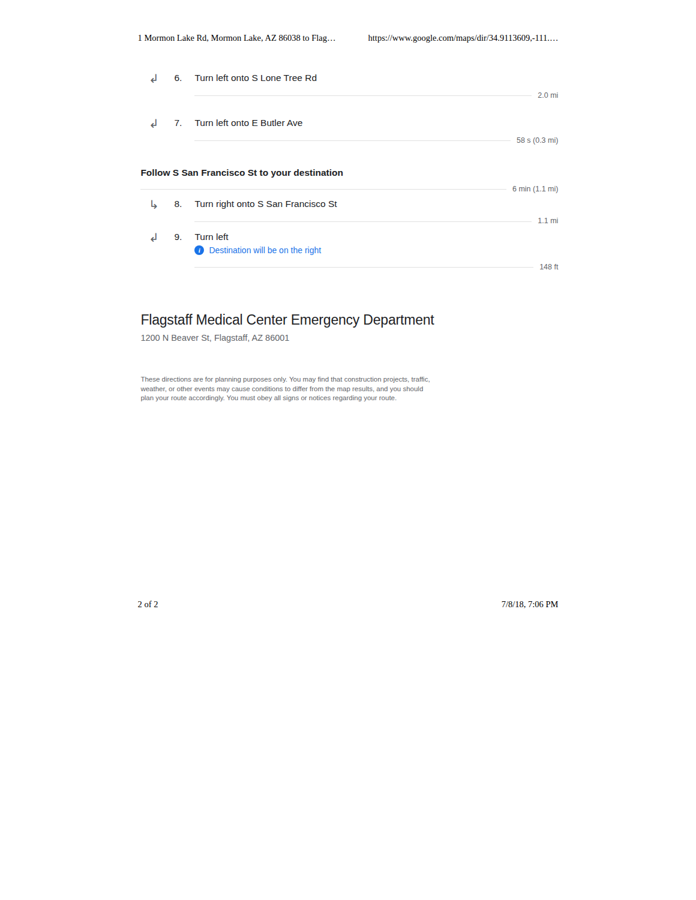1 Mormon Lake Rd, Mormon Lake, AZ 86038 to Flag…
https://www.google.com/maps/dir/34.9113609,-111.…
↲
6.
Turn left onto S Lone Tree Rd
2.0 mi
↲
7.
Turn left onto E Butler Ave
58 s (0.3 mi)
Follow S San Francisco St to your destination
6 min (1.1 mi)
↳
8.
Turn right onto S San Francisco St
1.1 mi
↲
9.
Turn left
iDestination will be on the right
148 ft
Flagstaff Medical Center Emergency Department
1200 N Beaver St, Flagstaff, AZ 86001
These directions are for planning purposes only. You may find that construction projects, traffic, weather, or other events may cause conditions to differ from the map results, and you should plan your route accordingly. You must obey all signs or notices regarding your route.
2 of 2
7/8/18, 7:06 PM